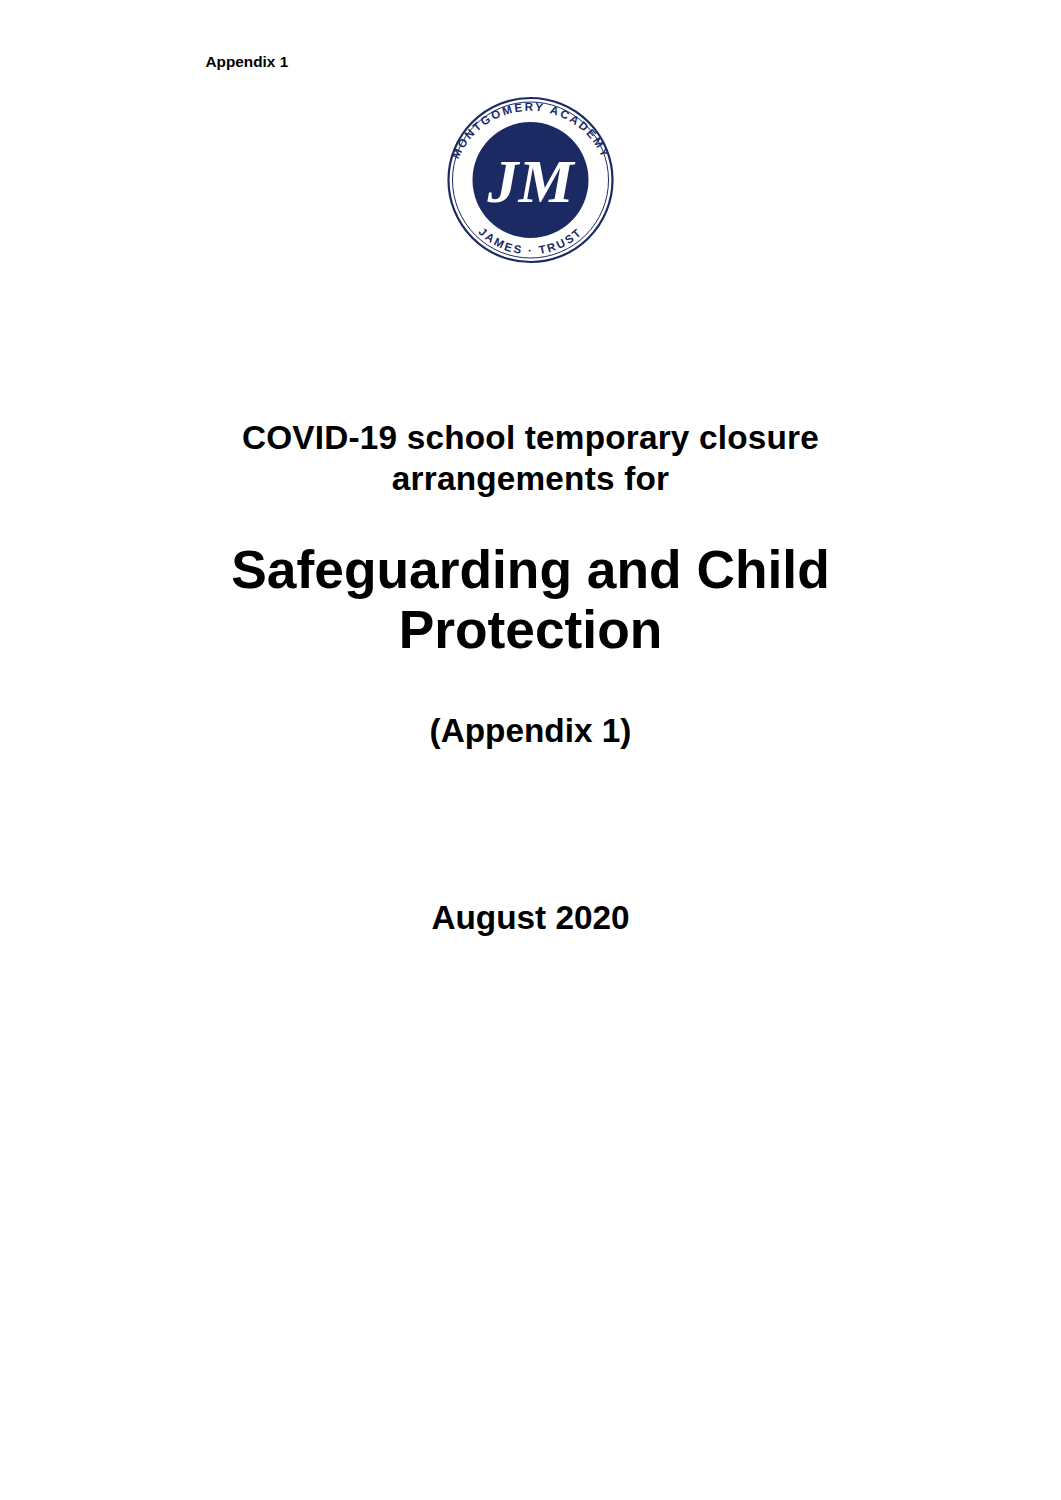Appendix 1
JM MONTGOMERY ACADEMY JAMES · TRUST
COVID-19 school temporary closure arrangements for
Safeguarding and Child Protection
(Appendix 1)
August 2020